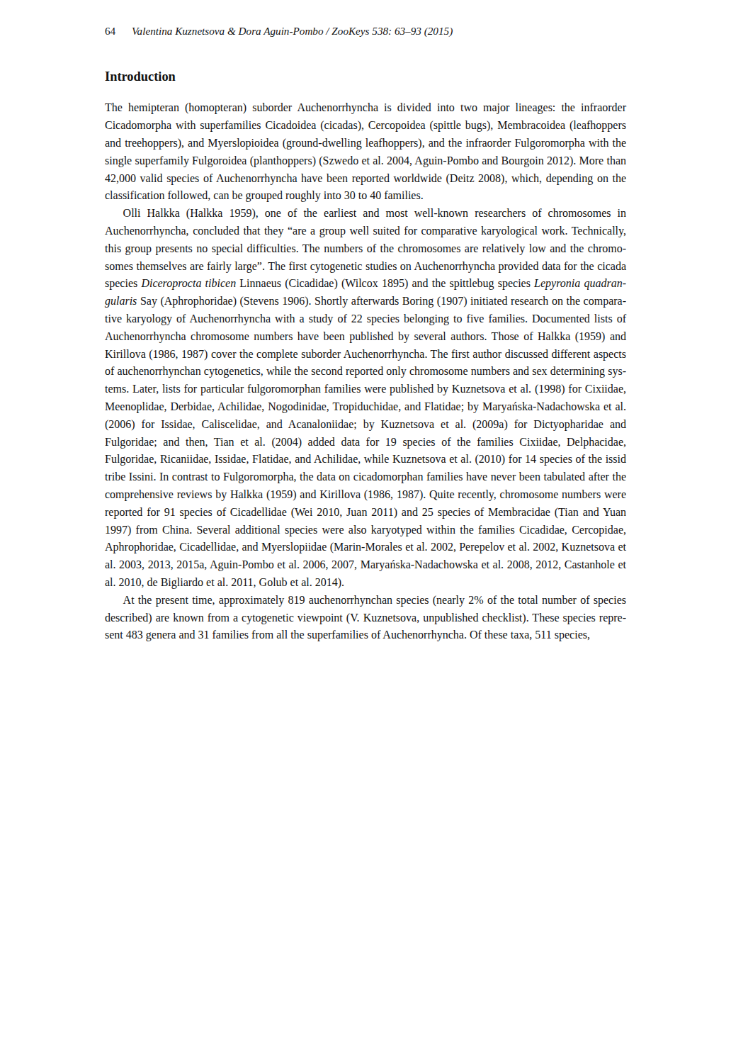64 Valentina Kuznetsova & Dora Aguin-Pombo / ZooKeys 538: 63–93 (2015)
Introduction
The hemipteran (homopteran) suborder Auchenorrhyncha is divided into two major lineages: the infraorder Cicadomorpha with superfamilies Cicadoidea (cicadas), Cercopoidea (spittle bugs), Membracoidea (leafhoppers and treehoppers), and Myerslopioidea (ground-dwelling leafhoppers), and the infraorder Fulgoromorpha with the single superfamily Fulgoroidea (planthoppers) (Szwedo et al. 2004, Aguin-Pombo and Bourgoin 2012). More than 42,000 valid species of Auchenorrhyncha have been reported worldwide (Deitz 2008), which, depending on the classification followed, can be grouped roughly into 30 to 40 families.
Olli Halkka (Halkka 1959), one of the earliest and most well-known researchers of chromosomes in Auchenorrhyncha, concluded that they “are a group well suited for comparative karyological work. Technically, this group presents no special difficulties. The numbers of the chromosomes are relatively low and the chromosomes themselves are fairly large”. The first cytogenetic studies on Auchenorrhyncha provided data for the cicada species Diceroprocta tibicen Linnaeus (Cicadidae) (Wilcox 1895) and the spittlebug species Lepyronia quadrangularis Say (Aphrophoridae) (Stevens 1906). Shortly afterwards Boring (1907) initiated research on the comparative karyology of Auchenorrhyncha with a study of 22 species belonging to five families. Documented lists of Auchenorrhyncha chromosome numbers have been published by several authors. Those of Halkka (1959) and Kirillova (1986, 1987) cover the complete suborder Auchenorrhyncha. The first author discussed different aspects of auchenorrhynchan cytogenetics, while the second reported only chromosome numbers and sex determining systems. Later, lists for particular fulgoromorphan families were published by Kuznetsova et al. (1998) for Cixiidae, Meenoplidae, Derbidae, Achilidae, Nogodinidae, Tropiduchidae, and Flatidae; by Maryańska-Nadachowska et al. (2006) for Issidae, Caliscelidae, and Acanaloniidae; by Kuznetsova et al. (2009a) for Dictyopharidae and Fulgoridae; and then, Tian et al. (2004) added data for 19 species of the families Cixiidae, Delphacidae, Fulgoridae, Ricaniidae, Issidae, Flatidae, and Achilidae, while Kuznetsova et al. (2010) for 14 species of the issid tribe Issini. In contrast to Fulgoromorpha, the data on cicadomorphan families have never been tabulated after the comprehensive reviews by Halkka (1959) and Kirillova (1986, 1987). Quite recently, chromosome numbers were reported for 91 species of Cicadellidae (Wei 2010, Juan 2011) and 25 species of Membracidae (Tian and Yuan 1997) from China. Several additional species were also karyotyped within the families Cicadidae, Cercopidae, Aphrophoridae, Cicadellidae, and Myerslopiidae (Marin-Morales et al. 2002, Perepelov et al. 2002, Kuznetsova et al. 2003, 2013, 2015a, Aguin-Pombo et al. 2006, 2007, Maryańska-Nadachowska et al. 2008, 2012, Castanhole et al. 2010, de Bigliardo et al. 2011, Golub et al. 2014).
At the present time, approximately 819 auchenorrhynchan species (nearly 2% of the total number of species described) are known from a cytogenetic viewpoint (V. Kuznetsova, unpublished checklist). These species represent 483 genera and 31 families from all the superfamilies of Auchenorrhyncha. Of these taxa, 511 species,